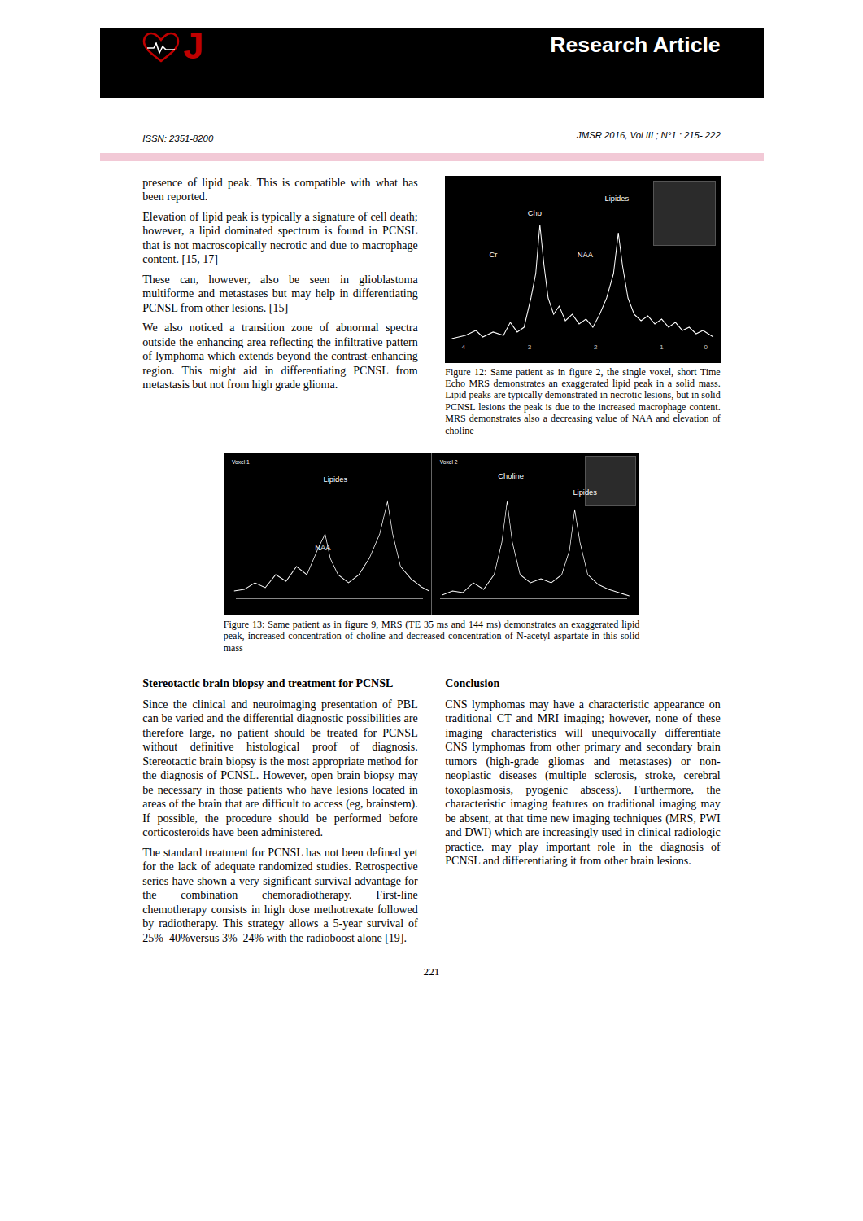JMSR
Journal of Medical and Surgical Research
Research Article
ISSN: 2351-8200
JMSR 2016, Vol III ; N°1 : 215- 222
presence of lipid peak. This is compatible with what has been reported.
Elevation of lipid peak is typically a signature of cell death; however, a lipid dominated spectrum is found in PCNSL that is not macroscopically necrotic and due to macrophage content. [15, 17]
These can, however, also be seen in glioblastoma multiforme and metastases but may help in differentiating PCNSL from other lesions. [15]
We also noticed a transition zone of abnormal spectra outside the enhancing area reflecting the infiltrative pattern of lymphoma which extends beyond the contrast-enhancing region. This might aid in differentiating PCNSL from metastasis but not from high grade glioma.
Cho
Lipides
Cr
NAA
4
3
2
1
0
Figure 12: Same patient as in figure 2, the single voxel, short Time Echo MRS demonstrates an exaggerated lipid peak in a solid mass. Lipid peaks are typically demonstrated in necrotic lesions, but in solid PCNSL lesions the peak is due to the increased macrophage content. MRS demonstrates also a decreasing value of NAA and elevation of choline
Lipides
NAA
Choline
Lipides
Voxel 1
Voxel 2
Figure 13: Same patient as in figure 9, MRS (TE 35 ms and 144 ms) demonstrates an exaggerated lipid peak, increased concentration of choline and decreased concentration of N-acetyl aspartate in this solid mass
Stereotactic brain biopsy and treatment for PCNSL
Since the clinical and neuroimaging presentation of PBL can be varied and the differential diagnostic possibilities are therefore large, no patient should be treated for PCNSL without definitive histological proof of diagnosis. Stereotactic brain biopsy is the most appropriate method for the diagnosis of PCNSL. However, open brain biopsy may be necessary in those patients who have lesions located in areas of the brain that are difficult to access (eg, brainstem). If possible, the procedure should be performed before corticosteroids have been administered.
The standard treatment for PCNSL has not been defined yet for the lack of adequate randomized studies. Retrospective series have shown a very significant survival advantage for the combination chemoradiotherapy. First-line chemotherapy consists in high dose methotrexate followed by radiotherapy. This strategy allows a 5-year survival of 25%–40%versus 3%–24% with the radioboost alone [19].
Conclusion
CNS lymphomas may have a characteristic appearance on traditional CT and MRI imaging; however, none of these imaging characteristics will unequivocally differentiate CNS lymphomas from other primary and secondary brain tumors (high-grade gliomas and metastases) or non-neoplastic diseases (multiple sclerosis, stroke, cerebral toxoplasmosis, pyogenic abscess). Furthermore, the characteristic imaging features on traditional imaging may be absent, at that time new imaging techniques (MRS, PWI and DWI) which are increasingly used in clinical radiologic practice, may play important role in the diagnosis of PCNSL and differentiating it from other brain lesions.
221